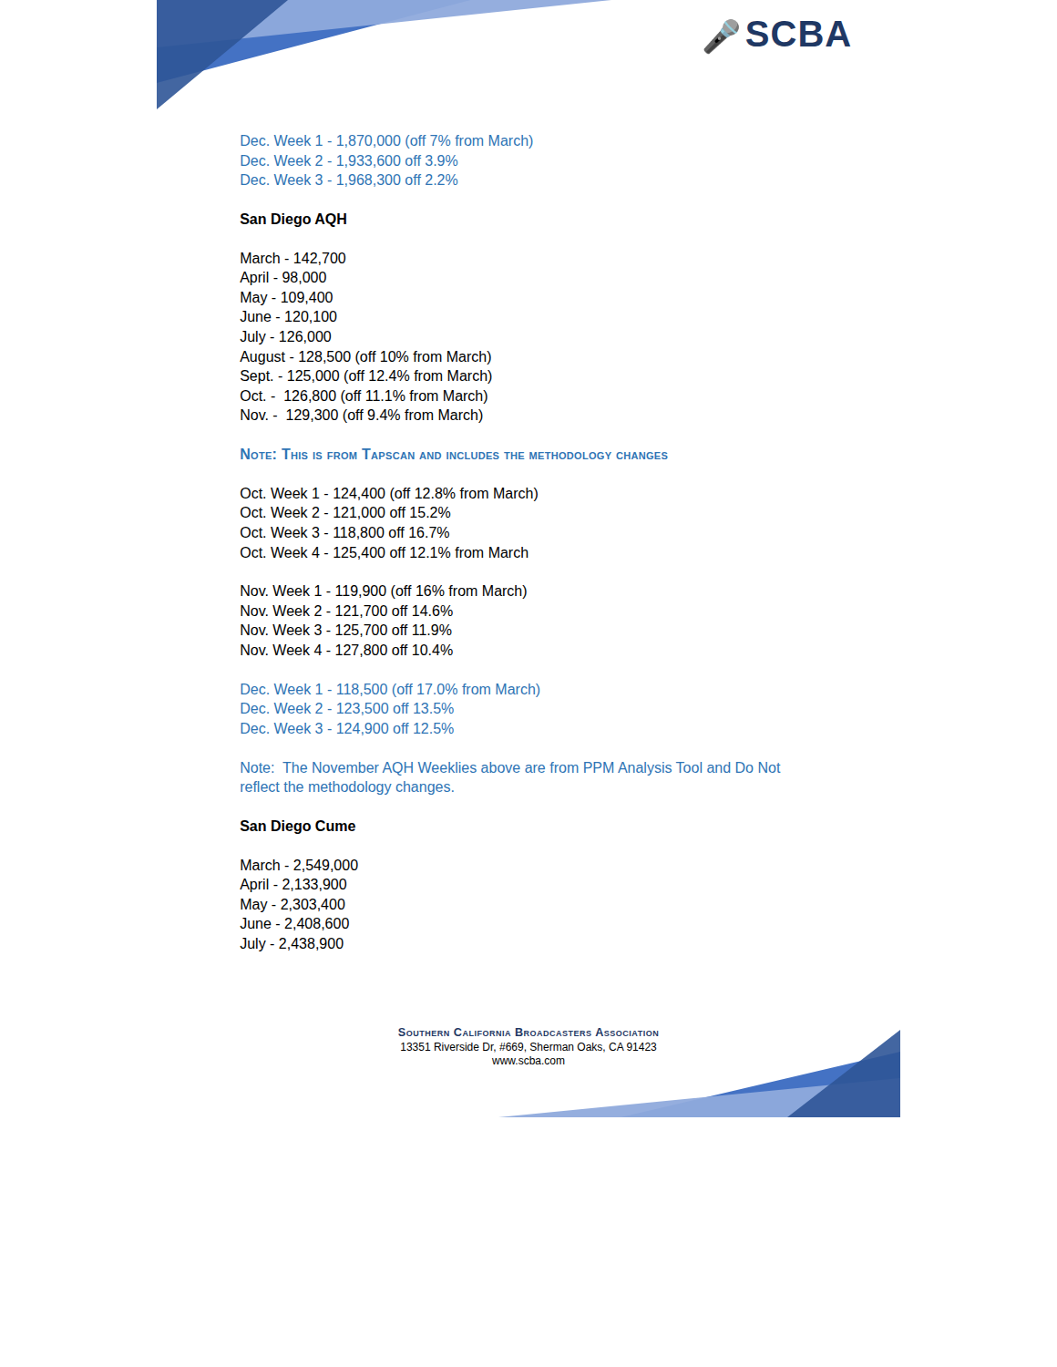🎤SCBA
Dec. Week 1 - 1,870,000 (off 7% from March)
Dec. Week 2 - 1,933,600 off 3.9%
Dec. Week 3 - 1,968,300 off 2.2%
San Diego AQH
March - 142,700
April - 98,000
May - 109,400
June - 120,100
July - 126,000
August - 128,500 (off 10% from March)
Sept. - 125,000 (off 12.4% from March)
Oct. - 126,800 (off 11.1% from March)
Nov. - 129,300 (off 9.4% from March)
Note: This is from Tapscan and includes the methodology changes
Oct. Week 1 - 124,400 (off 12.8% from March)
Oct. Week 2 - 121,000 off 15.2%
Oct. Week 3 - 118,800 off 16.7%
Oct. Week 4 - 125,400 off 12.1% from March
Nov. Week 1 - 119,900 (off 16% from March)
Nov. Week 2 - 121,700 off 14.6%
Nov. Week 3 - 125,700 off 11.9%
Nov. Week 4 - 127,800 off 10.4%
Dec. Week 1 - 118,500 (off 17.0% from March)
Dec. Week 2 - 123,500 off 13.5%
Dec. Week 3 - 124,900 off 12.5%
Note: The November AQH Weeklies above are from PPM Analysis Tool and Do Not reflect the methodology changes.
San Diego Cume
March - 2,549,000
April - 2,133,900
May - 2,303,400
June - 2,408,600
July - 2,438,900
Southern California Broadcasters Association
13351 Riverside Dr, #669, Sherman Oaks, CA 91423
www.scba.com